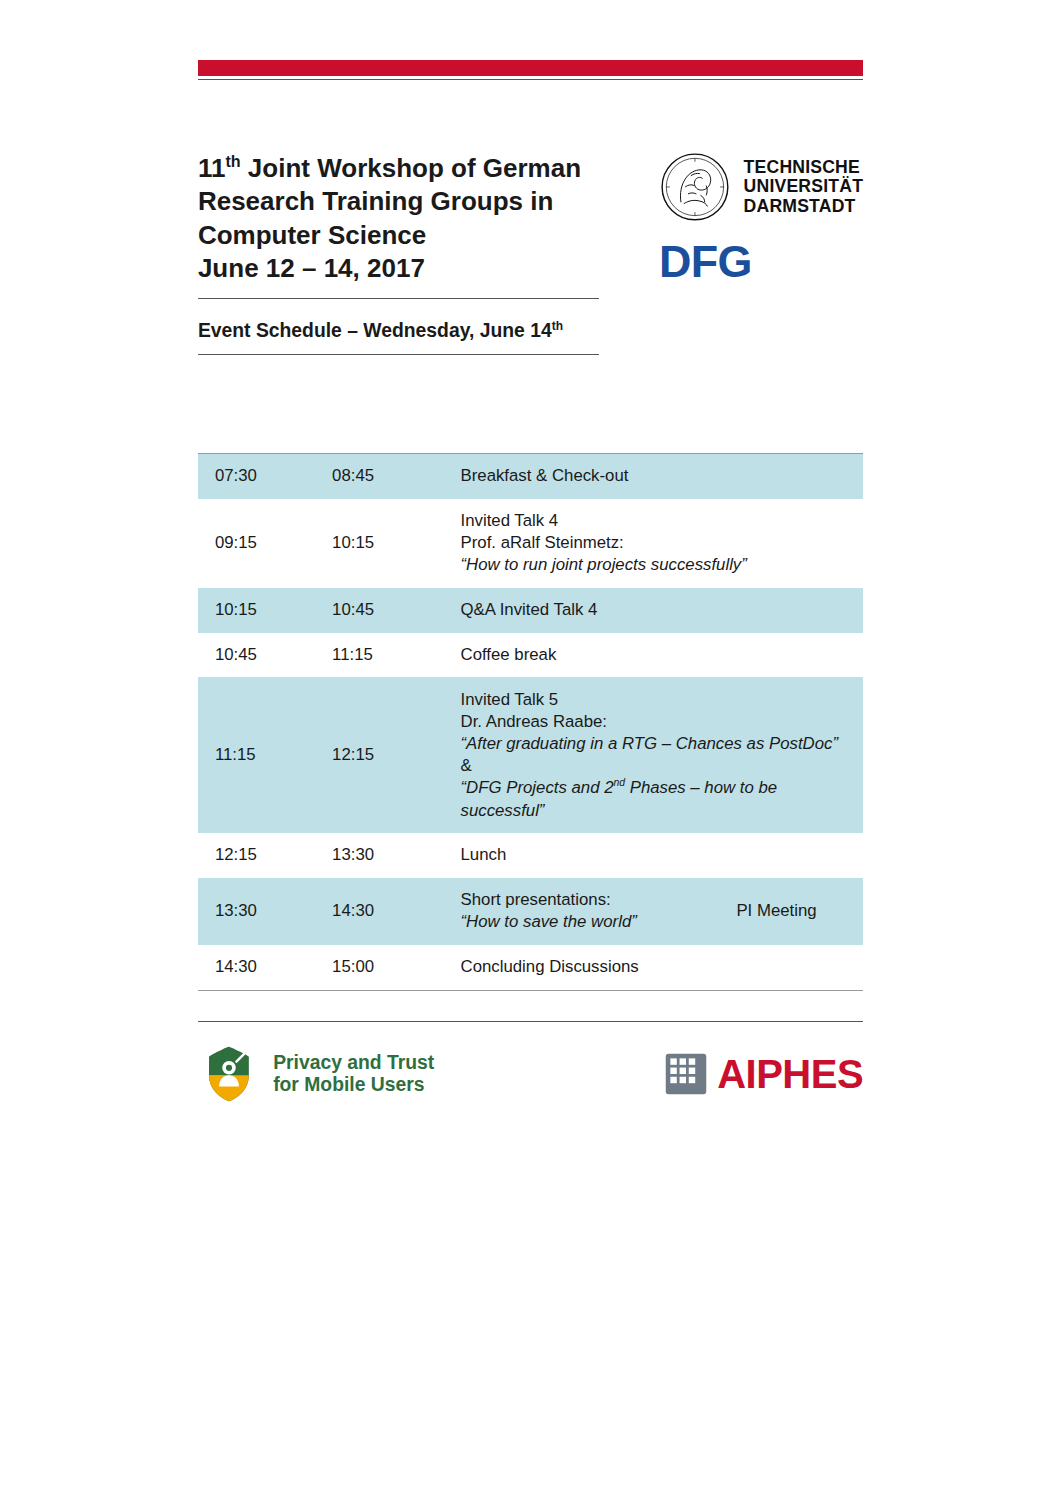11th Joint Workshop of German Research Training Groups in Computer Science
June 12 – 14, 2017
Event Schedule – Wednesday, June 14th
TECHNISCHE
UNIVERSITÄT
DARMSTADT
DFG
| 07:30 | 08:45 | Breakfast & Check-out |
| 09:15 | 10:15 | Invited Talk 4 Prof. aRalf Steinmetz: “How to run joint projects successfully” |
| 10:15 | 10:45 | Q&A Invited Talk 4 |
| 10:45 | 11:15 | Coffee break |
| 11:15 | 12:15 | Invited Talk 5 Dr. Andreas Raabe: “After graduating in a RTG – Chances as PostDoc” & “DFG Projects and 2 nd Phases – how to be successful” |
| 12:15 | 13:30 | Lunch |
| 13:30 | 14:30 | Short presentations: “How to save the world” PI Meeting |
| 14:30 | 15:00 | Concluding Discussions |
Privacy and Trust
for Mobile Users
AIPHES